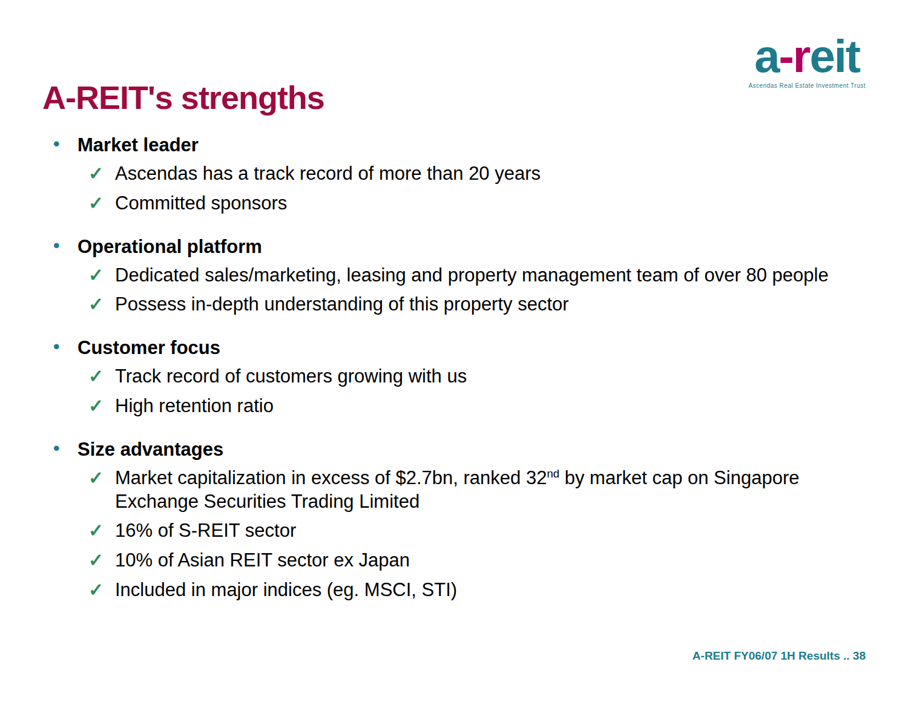a-r eit
Ascendas Real Estate Investment Trust
A-REIT's strengths
Market leader
Ascendas has a track record of more than 20 years
Committed sponsors
Operational platform
Dedicated sales/marketing, leasing and property management team of over 80 people
Possess in-depth understanding of this property sector
Customer focus
Track record of customers growing with us
High retention ratio
Size advantages
Market capitalization in excess of $2.7bn, ranked 32nd by market cap on Singapore Exchange Securities Trading Limited
16% of S-REIT sector
10% of Asian REIT sector ex Japan
Included in major indices (eg. MSCI, STI)
A-REIT FY06/07 1H Results .. 38